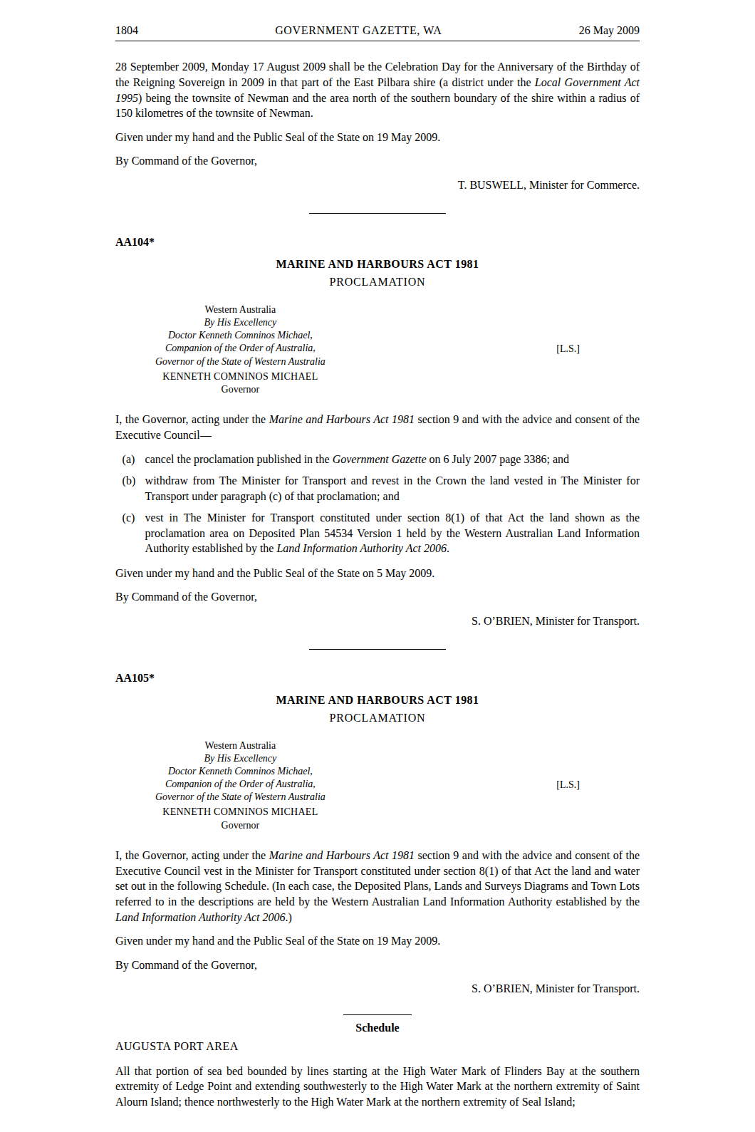1804 GOVERNMENT GAZETTE, WA 26 May 2009
28 September 2009, Monday 17 August 2009 shall be the Celebration Day for the Anniversary of the Birthday of the Reigning Sovereign in 2009 in that part of the East Pilbara shire (a district under the Local Government Act 1995) being the townsite of Newman and the area north of the southern boundary of the shire within a radius of 150 kilometres of the townsite of Newman.
Given under my hand and the Public Seal of the State on 19 May 2009.
By Command of the Governor,
T. BUSWELL, Minister for Commerce.
AA104*
MARINE AND HARBOURS ACT 1981
PROCLAMATION
Western Australia
By His Excellency
Doctor Kenneth Comninos Michael,
Companion of the Order of Australia,
Governor of the State of Western Australia
KENNETH COMNINOS MICHAEL
Governor
[L.S.]
I, the Governor, acting under the Marine and Harbours Act 1981 section 9 and with the advice and consent of the Executive Council—
(a) cancel the proclamation published in the Government Gazette on 6 July 2007 page 3386; and
(b) withdraw from The Minister for Transport and revest in the Crown the land vested in The Minister for Transport under paragraph (c) of that proclamation; and
(c) vest in The Minister for Transport constituted under section 8(1) of that Act the land shown as the proclamation area on Deposited Plan 54534 Version 1 held by the Western Australian Land Information Authority established by the Land Information Authority Act 2006.
Given under my hand and the Public Seal of the State on 5 May 2009.
By Command of the Governor,
S. O’BRIEN, Minister for Transport.
AA105*
MARINE AND HARBOURS ACT 1981
PROCLAMATION
Western Australia
By His Excellency
Doctor Kenneth Comninos Michael,
Companion of the Order of Australia,
Governor of the State of Western Australia
KENNETH COMNINOS MICHAEL
Governor
[L.S.]
I, the Governor, acting under the Marine and Harbours Act 1981 section 9 and with the advice and consent of the Executive Council vest in the Minister for Transport constituted under section 8(1) of that Act the land and water set out in the following Schedule. (In each case, the Deposited Plans, Lands and Surveys Diagrams and Town Lots referred to in the descriptions are held by the Western Australian Land Information Authority established by the Land Information Authority Act 2006.)
Given under my hand and the Public Seal of the State on 19 May 2009.
By Command of the Governor,
S. O’BRIEN, Minister for Transport.
Schedule
AUGUSTA PORT AREA
All that portion of sea bed bounded by lines starting at the High Water Mark of Flinders Bay at the southern extremity of Ledge Point and extending southwesterly to the High Water Mark at the northern extremity of Saint Alourn Island; thence northwesterly to the High Water Mark at the northern extremity of Seal Island;